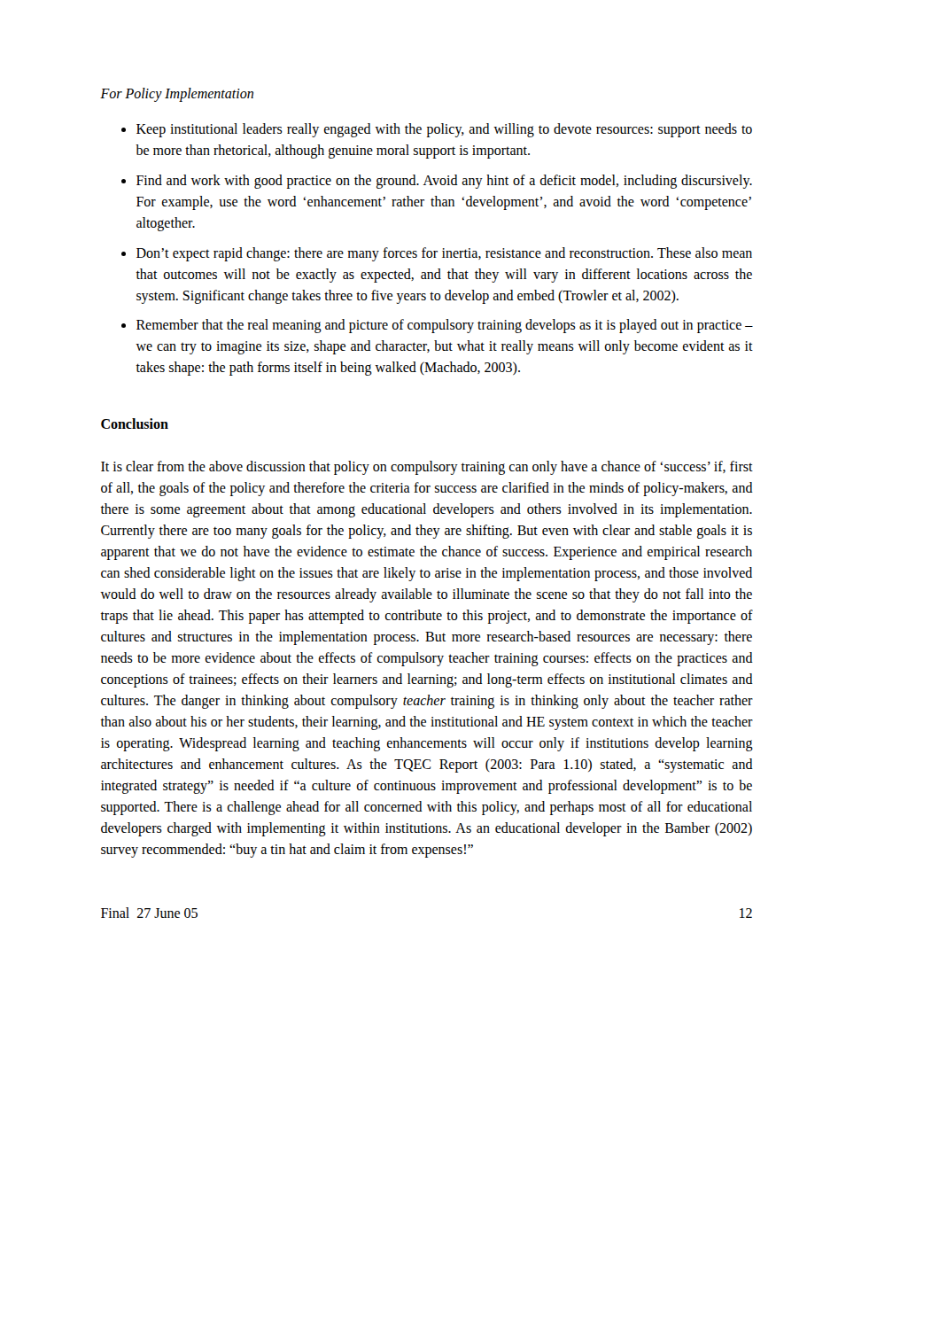For Policy Implementation
Keep institutional leaders really engaged with the policy, and willing to devote resources: support needs to be more than rhetorical, although genuine moral support is important.
Find and work with good practice on the ground. Avoid any hint of a deficit model, including discursively. For example, use the word ‘enhancement’ rather than ‘development’, and avoid the word ‘competence’ altogether.
Don’t expect rapid change: there are many forces for inertia, resistance and reconstruction. These also mean that outcomes will not be exactly as expected, and that they will vary in different locations across the system. Significant change takes three to five years to develop and embed (Trowler et al, 2002).
Remember that the real meaning and picture of compulsory training develops as it is played out in practice – we can try to imagine its size, shape and character, but what it really means will only become evident as it takes shape: the path forms itself in being walked (Machado, 2003).
Conclusion
It is clear from the above discussion that policy on compulsory training can only have a chance of ‘success’ if, first of all, the goals of the policy and therefore the criteria for success are clarified in the minds of policy-makers, and there is some agreement about that among educational developers and others involved in its implementation. Currently there are too many goals for the policy, and they are shifting. But even with clear and stable goals it is apparent that we do not have the evidence to estimate the chance of success. Experience and empirical research can shed considerable light on the issues that are likely to arise in the implementation process, and those involved would do well to draw on the resources already available to illuminate the scene so that they do not fall into the traps that lie ahead. This paper has attempted to contribute to this project, and to demonstrate the importance of cultures and structures in the implementation process. But more research-based resources are necessary: there needs to be more evidence about the effects of compulsory teacher training courses: effects on the practices and conceptions of trainees; effects on their learners and learning; and long-term effects on institutional climates and cultures. The danger in thinking about compulsory teacher training is in thinking only about the teacher rather than also about his or her students, their learning, and the institutional and HE system context in which the teacher is operating. Widespread learning and teaching enhancements will occur only if institutions develop learning architectures and enhancement cultures. As the TQEC Report (2003: Para 1.10) stated, a “systematic and integrated strategy” is needed if “a culture of continuous improvement and professional development” is to be supported. There is a challenge ahead for all concerned with this policy, and perhaps most of all for educational developers charged with implementing it within institutions. As an educational developer in the Bamber (2002) survey recommended: “buy a tin hat and claim it from expenses!”
Final 27 June 05 12